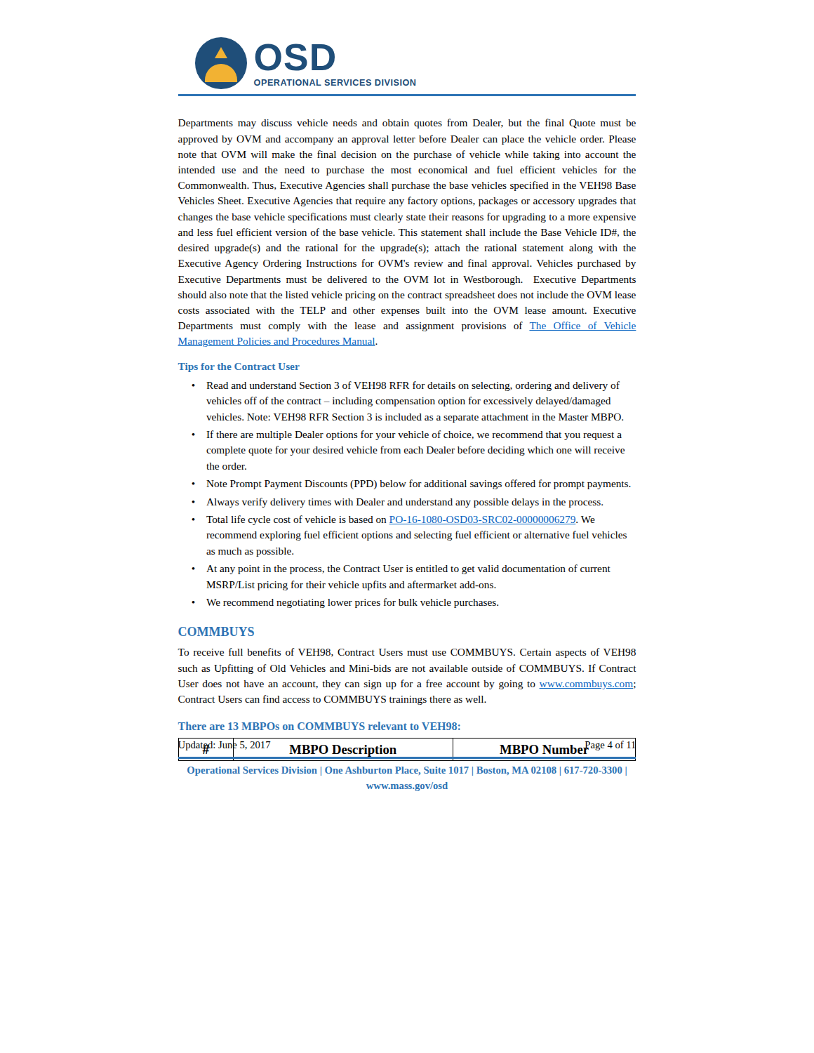OSD
OPERATIONAL SERVICES DIVISION
Departments may discuss vehicle needs and obtain quotes from Dealer, but the final Quote must be approved by OVM and accompany an approval letter before Dealer can place the vehicle order. Please note that OVM will make the final decision on the purchase of vehicle while taking into account the intended use and the need to purchase the most economical and fuel efficient vehicles for the Commonwealth. Thus, Executive Agencies shall purchase the base vehicles specified in the VEH98 Base Vehicles Sheet. Executive Agencies that require any factory options, packages or accessory upgrades that changes the base vehicle specifications must clearly state their reasons for upgrading to a more expensive and less fuel efficient version of the base vehicle. This statement shall include the Base Vehicle ID#, the desired upgrade(s) and the rational for the upgrade(s); attach the rational statement along with the Executive Agency Ordering Instructions for OVM's review and final approval. Vehicles purchased by Executive Departments must be delivered to the OVM lot in Westborough. Executive Departments should also note that the listed vehicle pricing on the contract spreadsheet does not include the OVM lease costs associated with the TELP and other expenses built into the OVM lease amount. Executive Departments must comply with the lease and assignment provisions of The Office of Vehicle Management Policies and Procedures Manual.
Tips for the Contract User
Read and understand Section 3 of VEH98 RFR for details on selecting, ordering and delivery of vehicles off of the contract – including compensation option for excessively delayed/damaged vehicles. Note: VEH98 RFR Section 3 is included as a separate attachment in the Master MBPO.
If there are multiple Dealer options for your vehicle of choice, we recommend that you request a complete quote for your desired vehicle from each Dealer before deciding which one will receive the order.
Note Prompt Payment Discounts (PPD) below for additional savings offered for prompt payments.
Always verify delivery times with Dealer and understand any possible delays in the process.
Total life cycle cost of vehicle is based on PO-16-1080-OSD03-SRC02-00000006279. We recommend exploring fuel efficient options and selecting fuel efficient or alternative fuel vehicles as much as possible.
At any point in the process, the Contract User is entitled to get valid documentation of current MSRP/List pricing for their vehicle upfits and aftermarket add-ons.
We recommend negotiating lower prices for bulk vehicle purchases.
COMMBUYS
To receive full benefits of VEH98, Contract Users must use COMMBUYS. Certain aspects of VEH98 such as Upfitting of Old Vehicles and Mini-bids are not available outside of COMMBUYS. If Contract User does not have an account, they can sign up for a free account by going to www.commbuys.com; Contract Users can find access to COMMBUYS trainings there as well.
There are 13 MBPOs on COMMBUYS relevant to VEH98:
| # | MBPO Description | MBPO Number |
| --- | --- | --- |
Updated: June 5, 2017 Page 4 of 11
Operational Services Division | One Ashburton Place, Suite 1017 | Boston, MA 02108 | 617-720-3300 | www.mass.gov/osd